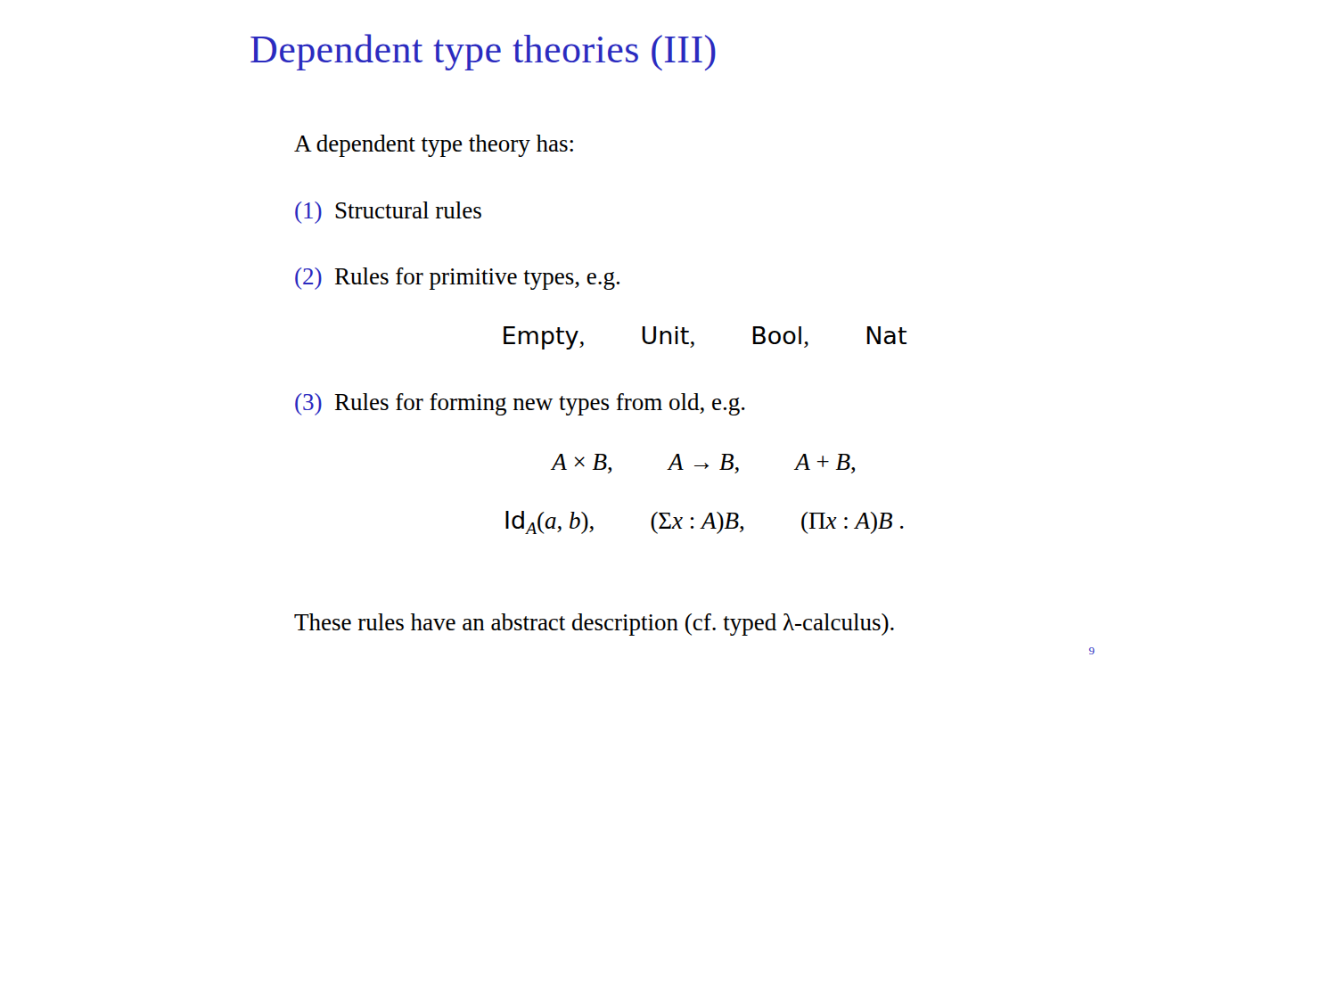Dependent type theories (III)
A dependent type theory has:
(1) Structural rules
(2) Rules for primitive types, e.g.
Empty, Unit, Bool, Nat
(3) Rules for forming new types from old, e.g.
A × B, A → B, A + B,
IdA(a, b), (Σx : A)B, (Πx : A)B .
These rules have an abstract description (cf. typed λ-calculus).
9